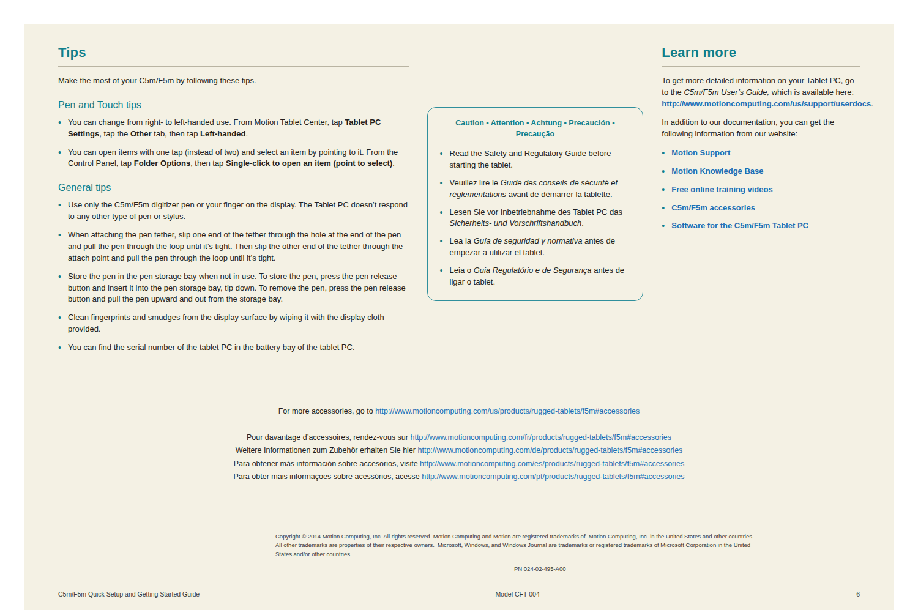Tips
Make the most of your C5m/F5m by following these tips.
Pen and Touch tips
You can change from right- to left-handed use. From Motion Tablet Center, tap Tablet PC Settings, tap the Other tab, then tap Left-handed.
You can open items with one tap (instead of two) and select an item by pointing to it. From the Control Panel, tap Folder Options, then tap Single-click to open an item (point to select).
General tips
Use only the C5m/F5m digitizer pen or your finger on the display. The Tablet PC doesn’t respond to any other type of pen or stylus.
When attaching the pen tether, slip one end of the tether through the hole at the end of the pen and pull the pen through the loop until it’s tight. Then slip the other end of the tether through the attach point and pull the pen through the loop until it’s tight.
Store the pen in the pen storage bay when not in use. To store the pen, press the pen release button and insert it into the pen storage bay, tip down. To remove the pen, press the pen release button and pull the pen upward and out from the storage bay.
Clean fingerprints and smudges from the display surface by wiping it with the display cloth provided.
You can find the serial number of the tablet PC in the battery bay of the tablet PC.
Caution • Attention • Achtung • Precaución • Precaução
Read the Safety and Regulatory Guide before starting the tablet.
Veuillez lire le Guide des conseils de sécurité et réglementations avant de dèmarrer la tablette.
Lesen Sie vor Inbetriebnahme des Tablet PC das Sicherheits- und Vorschriftshandbuch.
Lea la Guía de seguridad y normativa antes de empezar a utilizar el tablet.
Leia o Guia Regulatório e de Segurança antes de ligar o tablet.
Learn more
To get more detailed information on your Tablet PC, go to the C5m/F5m User’s Guide, which is available here: http://www.motioncomputing.com/us/support/userdocs.
In addition to our documentation, you can get the following information from our website:
Motion Support
Motion Knowledge Base
Free online training videos
C5m/F5m accessories
Software for the C5m/F5m Tablet PC
For more accessories, go to http://www.motioncomputing.com/us/products/rugged-tablets/f5m#accessories
Pour davantage d’accessoires, rendez-vous sur http://www.motioncomputing.com/fr/products/rugged-tablets/f5m#accessories
Weitere Informationen zum Zubehör erhalten Sie hier http://www.motioncomputing.com/de/products/rugged-tablets/f5m#accessories
Para obtener más información sobre accesorios, visite http://www.motioncomputing.com/es/products/rugged-tablets/f5m#accessories
Para obter mais informações sobre acessórios, acesse http://www.motioncomputing.com/pt/products/rugged-tablets/f5m#accessories
Copyright © 2014 Motion Computing, Inc. All rights reserved. Motion Computing and Motion are registered trademarks of Motion Computing, Inc. in the United States and other countries.
All other trademarks are properties of their respective owners. Microsoft, Windows, and Windows Journal are trademarks or registered trademarks of Microsoft Corporation in the United States and/or other countries.
PN 024-02-495-A00
C5m/F5m Quick Setup and Getting Started Guide
Model CFT-004
6